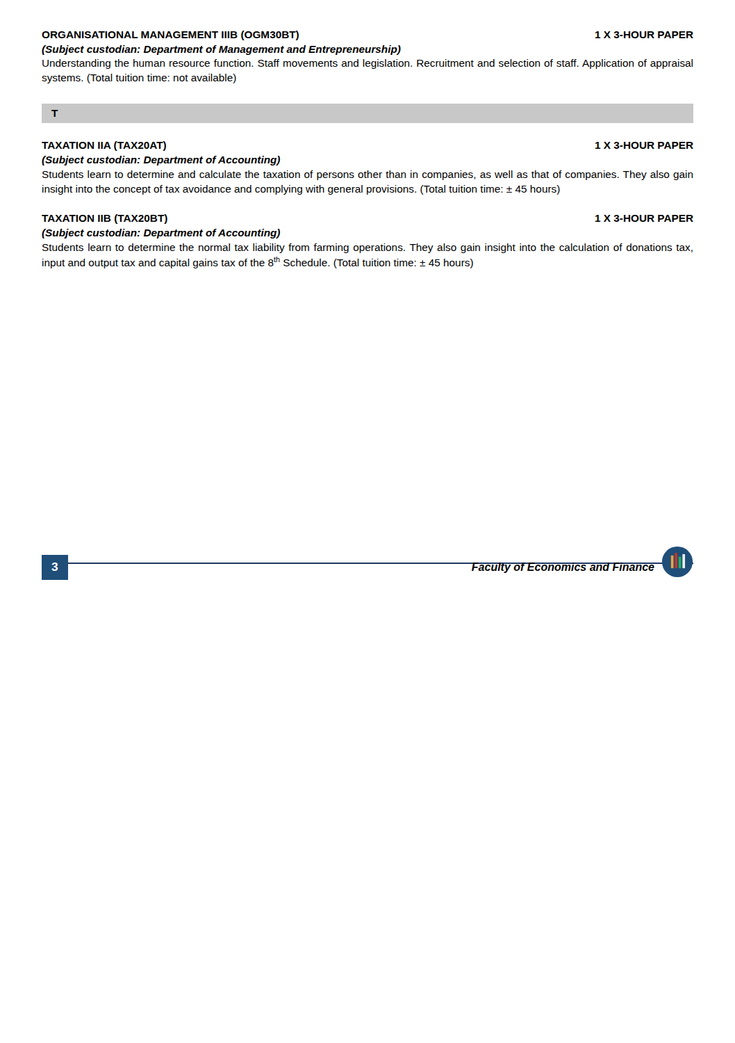Organisational Management IIIB (OGM30BT) 1 x 3-hour paper
(Subject custodian: Department of Management and Entrepreneurship)
Understanding the human resource function. Staff movements and legislation. Recruitment and selection of staff. Application of appraisal systems. (Total tuition time: not available)
T
Taxation IIA (TAX20AT) 1 x 3-hour paper
(Subject custodian: Department of Accounting)
Students learn to determine and calculate the taxation of persons other than in companies, as well as that of companies. They also gain insight into the concept of tax avoidance and complying with general provisions. (Total tuition time: ± 45 hours)
Taxation IIB (TAX20BT) 1 x 3-hour paper
(Subject custodian: Department of Accounting)
Students learn to determine the normal tax liability from farming operations. They also gain insight into the calculation of donations tax, input and output tax and capital gains tax of the 8th Schedule. (Total tuition time: ± 45 hours)
3 Faculty of Economics and Finance